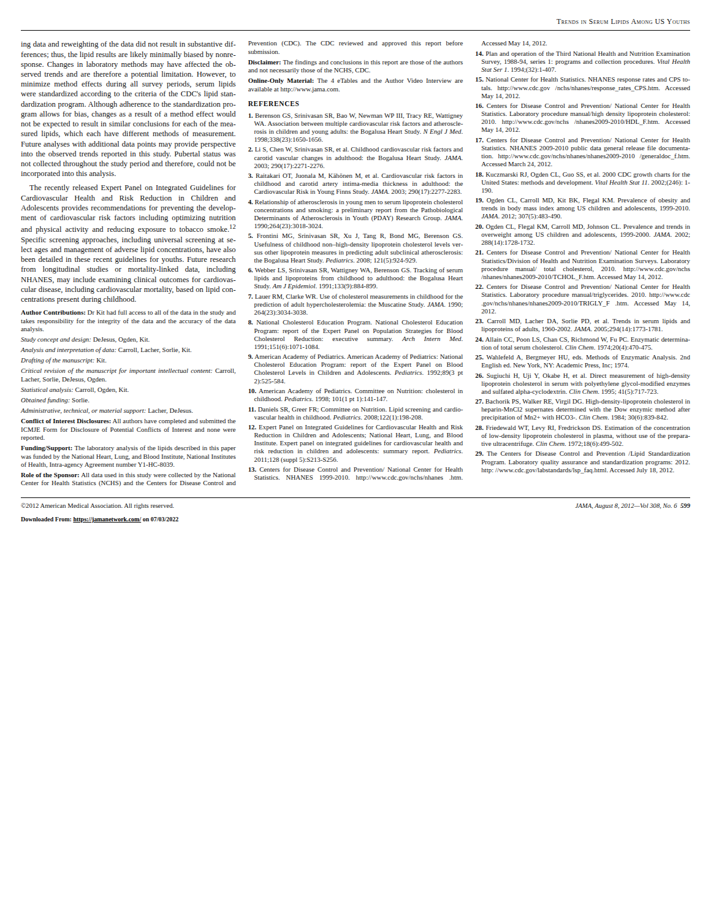Trends in Serum Lipids Among US Youths
ing data and reweighting of the data did not result in substantive differences; thus, the lipid results are likely minimally biased by nonresponse. Changes in laboratory methods may have affected the observed trends and are therefore a potential limitation. However, to minimize method effects during all survey periods, serum lipids were standardized according to the criteria of the CDC's lipid standardization program. Although adherence to the standardization program allows for bias, changes as a result of a method effect would not be expected to result in similar conclusions for each of the measured lipids, which each have different methods of measurement. Future analyses with additional data points may provide perspective into the observed trends reported in this study. Pubertal status was not collected throughout the study period and therefore, could not be incorporated into this analysis.
The recently released Expert Panel on Integrated Guidelines for Cardiovascular Health and Risk Reduction in Children and Adolescents provides recommendations for preventing the development of cardiovascular risk factors including optimizing nutrition and physical activity and reducing exposure to tobacco smoke.12 Specific screening approaches, including universal screening at select ages and management of adverse lipid concentrations, have also been detailed in these recent guidelines for youths. Future research from longitudinal studies or mortality-linked data, including NHANES, may include examining clinical outcomes for cardiovascular disease, including cardiovascular mortality, based on lipid concentrations present during childhood.
Author Contributions: Dr Kit had full access to all of the data in the study and takes responsibility for the integrity of the data and the accuracy of the data analysis.
Study concept and design: DeJesus, Ogden, Kit.
Analysis and interpretation of data: Carroll, Lacher, Sorlie, Kit.
Drafting of the manuscript: Kit.
Critical revision of the manuscript for important intellectual content: Carroll, Lacher, Sorlie, DeJesus, Ogden.
Statistical analysis: Carroll, Ogden, Kit.
Obtained funding: Sorlie.
Administrative, technical, or material support: Lacher, DeJesus.
Conflict of Interest Disclosures: All authors have completed and submitted the ICMJE Form for Disclosure of Potential Conflicts of Interest and none were reported.
Funding/Support: The laboratory analysis of the lipids described in this paper was funded by the National Heart, Lung, and Blood Institute, National Institutes of Health, Intra-agency Agreement number Y1-HC-8039.
Role of the Sponsor: All data used in this study were collected by the National Center for Health Statistics (NCHS) and the Centers for Disease Control and Prevention (CDC). The CDC reviewed and approved this report before submission.
Disclaimer: The findings and conclusions in this report are those of the authors and not necessarily those of the NCHS, CDC.
Online-Only Material: The 4 eTables and the Author Video Interview are available at http://www.jama.com.
REFERENCES
1. Berenson GS, Srinivasan SR, Bao W, Newman WP III, Tracy RE, Wattigney WA. Association between multiple cardiovascular risk factors and atherosclerosis in children and young adults: the Bogalusa Heart Study. N Engl J Med. 1998;338(23):1650-1656.
2. Li S, Chen W, Srinivasan SR, et al. Childhood cardiovascular risk factors and carotid vascular changes in adulthood: the Bogalusa Heart Study. JAMA. 2003; 290(17):2271-2276.
3. Raitakari OT, Juonala M, Kähönen M, et al. Cardiovascular risk factors in childhood and carotid artery intima-media thickness in adulthood: the Cardiovascular Risk in Young Finns Study. JAMA. 2003; 290(17):2277-2283.
4. Relationship of atherosclerosis in young men to serum lipoprotein cholesterol concentrations and smoking: a preliminary report from the Pathobiological Determinants of Atherosclerosis in Youth (PDAY) Research Group. JAMA. 1990;264(23):3018-3024.
5. Frontini MG, Srinivasan SR, Xu J, Tang R, Bond MG, Berenson GS. Usefulness of childhood non–high-density lipoprotein cholesterol levels versus other lipoprotein measures in predicting adult subclinical atherosclerosis: the Bogalusa Heart Study. Pediatrics. 2008; 121(5):924-929.
6. Webber LS, Srinivasan SR, Wattigney WA, Berenson GS. Tracking of serum lipids and lipoproteins from childhood to adulthood: the Bogalusa Heart Study. Am J Epidemiol. 1991;133(9):884-899.
7. Lauer RM, Clarke WR. Use of cholesterol measurements in childhood for the prediction of adult hypercholesterolemia: the Muscatine Study. JAMA. 1990; 264(23):3034-3038.
8. National Cholesterol Education Program. National Cholesterol Education Program: report of the Expert Panel on Population Strategies for Blood Cholesterol Reduction: executive summary. Arch Intern Med. 1991;151(6):1071-1084.
9. American Academy of Pediatrics. American Academy of Pediatrics: National Cholesterol Education Program: report of the Expert Panel on Blood Cholesterol Levels in Children and Adolescents. Pediatrics. 1992;89(3 pt 2):525-584.
10. American Academy of Pediatrics. Committee on Nutrition: cholesterol in childhood. Pediatrics. 1998; 101(1 pt 1):141-147.
11. Daniels SR, Greer FR; Committee on Nutrition. Lipid screening and cardiovascular health in childhood. Pediatrics. 2008;122(1):198-208.
12. Expert Panel on Integrated Guidelines for Cardiovascular Health and Risk Reduction in Children and Adolescents; National Heart, Lung, and Blood Institute. Expert panel on integrated guidelines for cardiovascular health and risk reduction in children and adolescents: summary report. Pediatrics. 2011;128 (suppl 5):S213-S256.
13. Centers for Disease Control and Prevention/ National Center for Health Statistics. NHANES 1999-2010. http://www.cdc.gov/nchs/nhanes .htm. Accessed May 14, 2012.
14. Plan and operation of the Third National Health and Nutrition Examination Survey, 1988-94, series 1: programs and collection procedures. Vital Health Stat Ser 1. 1994;(32):1-407.
15. National Center for Health Statistics. NHANES response rates and CPS totals. http://www.cdc.gov /nchs/nhanes/response_rates_CPS.htm. Accessed May 14, 2012.
16. Centers for Disease Control and Prevention/ National Center for Health Statistics. Laboratory procedure manual/high density lipoprotein cholesterol: 2010. http://www.cdc.gov/nchs /nhanes2009-2010/HDL_F.htm. Accessed May 14, 2012.
17. Centers for Disease Control and Prevention/ National Center for Health Statistics. NHANES 2009-2010 public data general release file documentation. http://www.cdc.gov/nchs/nhanes/nhanes2009-2010 /generaldoc_f.htm. Accessed March 24, 2012.
18. Kuczmarski RJ, Ogden CL, Guo SS, et al. 2000 CDC growth charts for the United States: methods and development. Vital Health Stat 11. 2002;(246): 1-190.
19. Ogden CL, Carroll MD, Kit BK, Flegal KM. Prevalence of obesity and trends in body mass index among US children and adolescents, 1999-2010. JAMA. 2012; 307(5):483-490.
20. Ogden CL, Flegal KM, Carroll MD, Johnson CL. Prevalence and trends in overweight among US children and adolescents, 1999-2000. JAMA. 2002; 288(14):1728-1732.
21. Centers for Disease Control and Prevention/ National Center for Health Statistics/Division of Health and Nutrition Examination Surveys. Laboratory procedure manual/ total cholesterol, 2010. http://www.cdc.gov/nchs /nhanes/nhanes2009-2010/TCHOL_F.htm. Accessed May 14, 2012.
22. Centers for Disease Control and Prevention/ National Center for Health Statistics. Laboratory procedure manual/triglycerides. 2010. http://www.cdc .gov/nchs/nhanes/nhanes2009-2010/TRIGLY_F .htm. Accessed May 14, 2012.
23. Carroll MD, Lacher DA, Sorlie PD, et al. Trends in serum lipids and lipoproteins of adults, 1960-2002. JAMA. 2005;294(14):1773-1781.
24. Allain CC, Poon LS, Chan CS, Richmond W, Fu PC. Enzymatic determination of total serum cholesterol. Clin Chem. 1974;20(4):470-475.
25. Wahlefeld A, Bergmeyer HU, eds. Methods of Enzymatic Analysis. 2nd English ed. New York, NY: Academic Press, Inc; 1974.
26. Sugiuchi H, Uji Y, Okabe H, et al. Direct measurement of high-density lipoprotein cholesterol in serum with polyethylene glycol-modified enzymes and sulfated alpha-cyclodextrin. Clin Chem. 1995; 41(5):717-723.
27. Bachorik PS, Walker RE, Virgil DG. High-density-lipoprotein cholesterol in heparin-MnCl2 supernates determined with the Dow enzymic method after precipitation of Mn2+ with HCO3-. Clin Chem. 1984; 30(6):839-842.
28. Friedewald WT, Levy RI, Fredrickson DS. Estimation of the concentration of low-density lipoprotein cholesterol in plasma, without use of the preparative ultracentrifuge. Clin Chem. 1972;18(6):499-502.
29. The Centers for Disease Control and Prevention /Lipid Standardization Program. Laboratory quality assurance and standardization programs: 2012. http: //www.cdc.gov/labstandards/lsp_faq.html. Accessed July 18, 2012.
©2012 American Medical Association. All rights reserved.
JAMA, August 8, 2012—Vol 308, No. 6 599
Downloaded From: https://jamanetwork.com/ on 07/03/2022